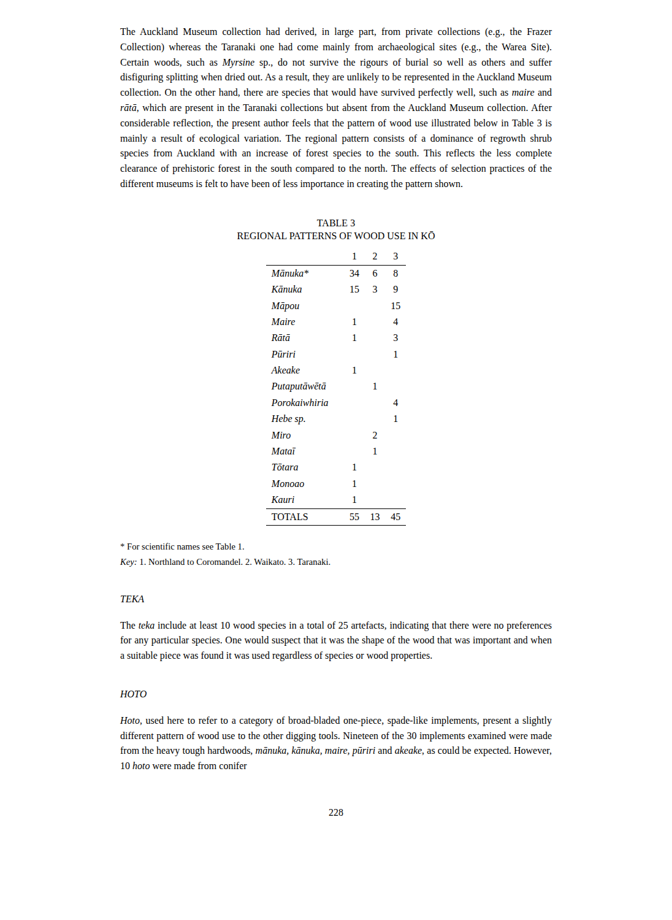The Auckland Museum collection had derived, in large part, from private collections (e.g., the Frazer Collection) whereas the Taranaki one had come mainly from archaeological sites (e.g., the Warea Site). Certain woods, such as Myrsine sp., do not survive the rigours of burial so well as others and suffer disfiguring splitting when dried out. As a result, they are unlikely to be represented in the Auckland Museum collection. On the other hand, there are species that would have survived perfectly well, such as maire and rātā, which are present in the Taranaki collections but absent from the Auckland Museum collection. After considerable reflection, the present author feels that the pattern of wood use illustrated below in Table 3 is mainly a result of ecological variation. The regional pattern consists of a dominance of regrowth shrub species from Auckland with an increase of forest species to the south. This reflects the less complete clearance of prehistoric forest in the south compared to the north. The effects of selection practices of the different museums is felt to have been of less importance in creating the pattern shown.
TABLE 3
REGIONAL PATTERNS OF WOOD USE IN KŌ
| | 1 | 2 | 3 |
| --- | --- | --- | --- |
| Mānuka* | 34 | 6 | 8 |
| Kānuka | 15 | 3 | 9 |
| Māpou | | | 15 |
| Maire | 1 | | 4 |
| Rātā | 1 | | 3 |
| Pūriri | | | 1 |
| Akeake | 1 | | |
| Putaputāwētā | | 1 | |
| Porokaiwhiria | | | 4 |
| Hebe sp. | | | 1 |
| Miro | | 2 | |
| Mataī | | 1 | |
| Tōtara | 1 | | |
| Monoao | 1 | | |
| Kauri | 1 | | |
| TOTALS | 55 | 13 | 45 |
* For scientific names see Table 1.
Key: 1. Northland to Coromandel. 2. Waikato. 3. Taranaki.
TEKA
The teka include at least 10 wood species in a total of 25 artefacts, indicating that there were no preferences for any particular species. One would suspect that it was the shape of the wood that was important and when a suitable piece was found it was used regardless of species or wood properties.
HOTO
Hoto, used here to refer to a category of broad-bladed one-piece, spade-like implements, present a slightly different pattern of wood use to the other digging tools. Nineteen of the 30 implements examined were made from the heavy tough hardwoods, mānuka, kānuka, maire, pūriri and akeake, as could be expected. However, 10 hoto were made from conifer
228